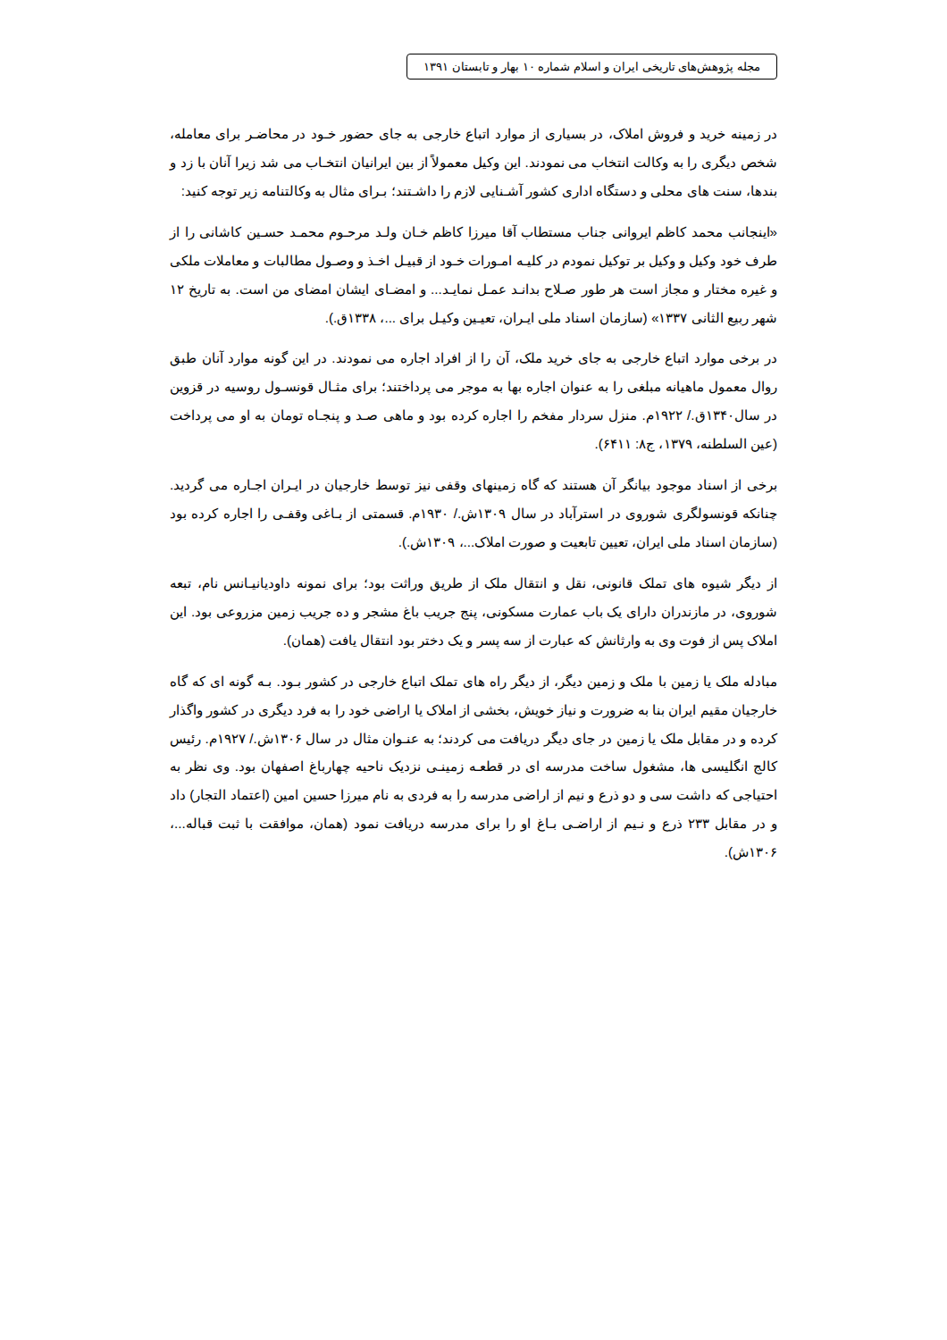مجله پژوهش‌های تاریخی ایران و اسلام شماره ۱۰ بهار و تابستان ۱۳۹۱
در زمینه خرید و فروش املاک، در بسیاری از موارد اتباع خارجی به جای حضور خـود در محاضـر برای معامله، شخص دیگری را به وکالت انتخاب می نمودند. این وکیل معمولاً از بین ایرانیان انتخـاب می شد زیرا آنان با زد و بندها، سنت های محلی و دستگاه اداری کشور آشـنایی لازم را داشـتند؛ بـرای مثال به وکالتنامه زیر توجه کنید:
«اینجانب محمد کاظم ایروانی جناب مستطاب آقا میرزا کاظم خـان ولـد مرحـوم محمـد حسـین کاشانی را از طرف خود وکیل و وکیل بر توکیل نمودم در کلیـه امـورات خـود از قبیـل اخـذ و وصـول مطالبات و معاملات ملکی و غیره مختار و مجاز است هر طور صـلاح بدانـد عمـل نمایـد... و امضـای ایشان امضای من است. به تاریخ ۱۲ شهر ربیع الثانی ۱۳۳۷» (سازمان اسناد ملی ایـران، تعیـین وکیـل برای ...، ۱۳۳۸ق.).
در برخی موارد اتباع خارجی به جای خرید ملک، آن را از افراد اجاره می نمودند. در این گونه موارد آنان طبق روال معمول ماهیانه مبلغی را به عنوان اجاره بها به موجر می پرداختند؛ برای مثـال قونسـول روسیه در قزوین در سال۱۳۴۰ق./ ۱۹۲۲م. منزل سردار مفخم را اجاره کرده بود و ماهی صـد و پنجـاه تومان به او می پرداخت (عین السلطنه، ۱۳۷۹، ج۸: ۶۴۱۱).
برخی از اسناد موجود بیانگر آن هستند که گاه زمینهای وقفی نیز توسط خارجیان در ایـران اجـاره می گردید. چنانکه قونسولگری شوروی در استرآباد در سال ۱۳۰۹ش./ ۱۹۳۰م. قسمتی از بـاغی وقفـی را اجاره کرده بود (سازمان اسناد ملی ایران، تعیین تابعیت و صورت املاک...، ۱۳۰۹ش.).
از دیگر شیوه های تملک قانونی، نقل و انتقال ملک از طریق وراثت بود؛ برای نمونه داودیانیـانس نام، تبعه شوروی، در مازندران دارای یک باب عمارت مسکونی، پنج جریب باغ مشجر و ده جریب زمین مزروعی بود. این املاک پس از فوت وی به وارثانش که عبارت از سه پسر و یک دختر بود انتقال یافت (همان).
مبادله ملک یا زمین با ملک و زمین دیگر، از دیگر راه های تملک اتباع خارجی در کشور بـود. بـه گونه ای که گاه خارجیان مقیم ایران بنا به ضرورت و نیاز خویش، بخشی از املاک یا اراضی خود را به فرد دیگری در کشور واگذار کرده و در مقابل ملک یا زمین در جای دیگر دریافت می کردند؛ به عنـوان مثال در سال ۱۳۰۶ش./ ۱۹۲۷م. رئیس کالج انگلیسی ها، مشغول ساخت مدرسه ای در قطعـه زمینـی نزدیک ناحیه چهارباغ اصفهان بود. وی نظر به احتیاجی که داشت سی و دو ذرع و نیم از اراضی مدرسه را به فردی به نام میرزا حسین امین (اعتماد التجار) داد و در مقابل ۲۳۳ ذرع و نـیم از اراضـی بـاغ او را برای مدرسه دریافت نمود (همان، موافقت با ثبت قباله...، ۱۳۰۶ش).